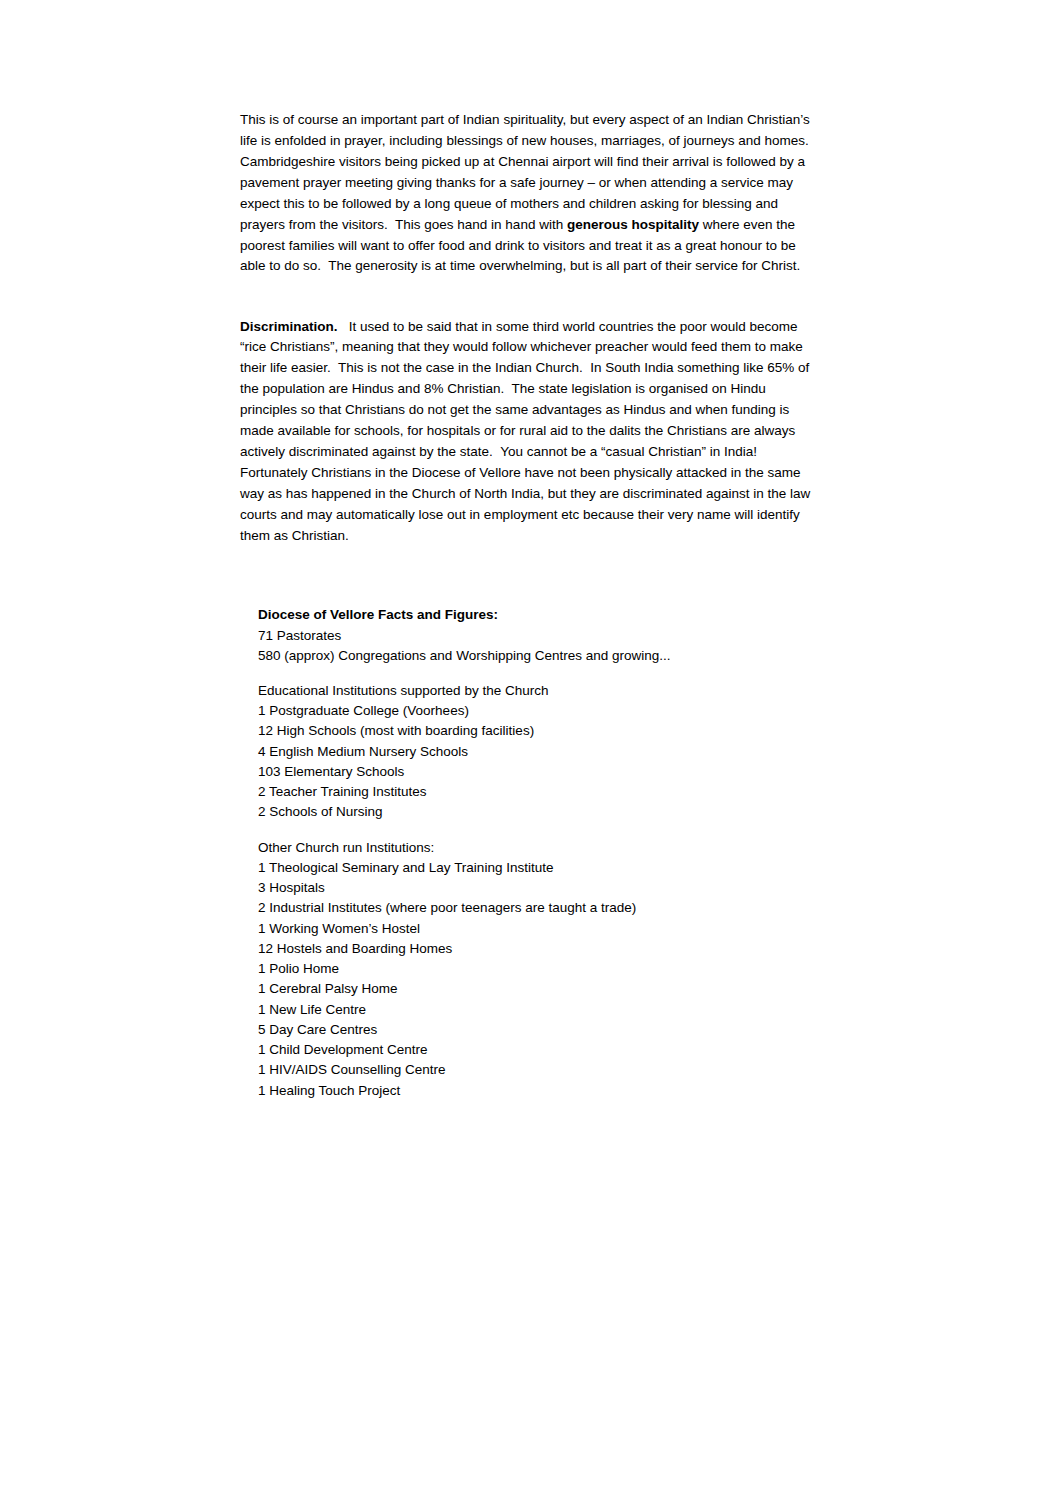This is of course an important part of Indian spirituality, but every aspect of an Indian Christian’s life is enfolded in prayer, including blessings of new houses, marriages, of journeys and homes. Cambridgeshire visitors being picked up at Chennai airport will find their arrival is followed by a pavement prayer meeting giving thanks for a safe journey – or when attending a service may expect this to be followed by a long queue of mothers and children asking for blessing and prayers from the visitors. This goes hand in hand with generous hospitality where even the poorest families will want to offer food and drink to visitors and treat it as a great honour to be able to do so. The generosity is at time overwhelming, but is all part of their service for Christ.
Discrimination. It used to be said that in some third world countries the poor would become “rice Christians”, meaning that they would follow whichever preacher would feed them to make their life easier. This is not the case in the Indian Church. In South India something like 65% of the population are Hindus and 8% Christian. The state legislation is organised on Hindu principles so that Christians do not get the same advantages as Hindus and when funding is made available for schools, for hospitals or for rural aid to the dalits the Christians are always actively discriminated against by the state. You cannot be a “casual Christian” in India! Fortunately Christians in the Diocese of Vellore have not been physically attacked in the same way as has happened in the Church of North India, but they are discriminated against in the law courts and may automatically lose out in employment etc because their very name will identify them as Christian.
Diocese of Vellore Facts and Figures:
71 Pastorates
580 (approx) Congregations and Worshipping Centres and growing...
Educational Institutions supported by the Church
1 Postgraduate College (Voorhees)
12 High Schools (most with boarding facilities)
4 English Medium Nursery Schools
103 Elementary Schools
2 Teacher Training Institutes
2 Schools of Nursing
Other Church run Institutions:
1 Theological Seminary and Lay Training Institute
3 Hospitals
2 Industrial Institutes (where poor teenagers are taught a trade)
1 Working Women’s Hostel
12 Hostels and Boarding Homes
1 Polio Home
1 Cerebral Palsy Home
1 New Life Centre
5 Day Care Centres
1 Child Development Centre
1 HIV/AIDS Counselling Centre
1 Healing Touch Project